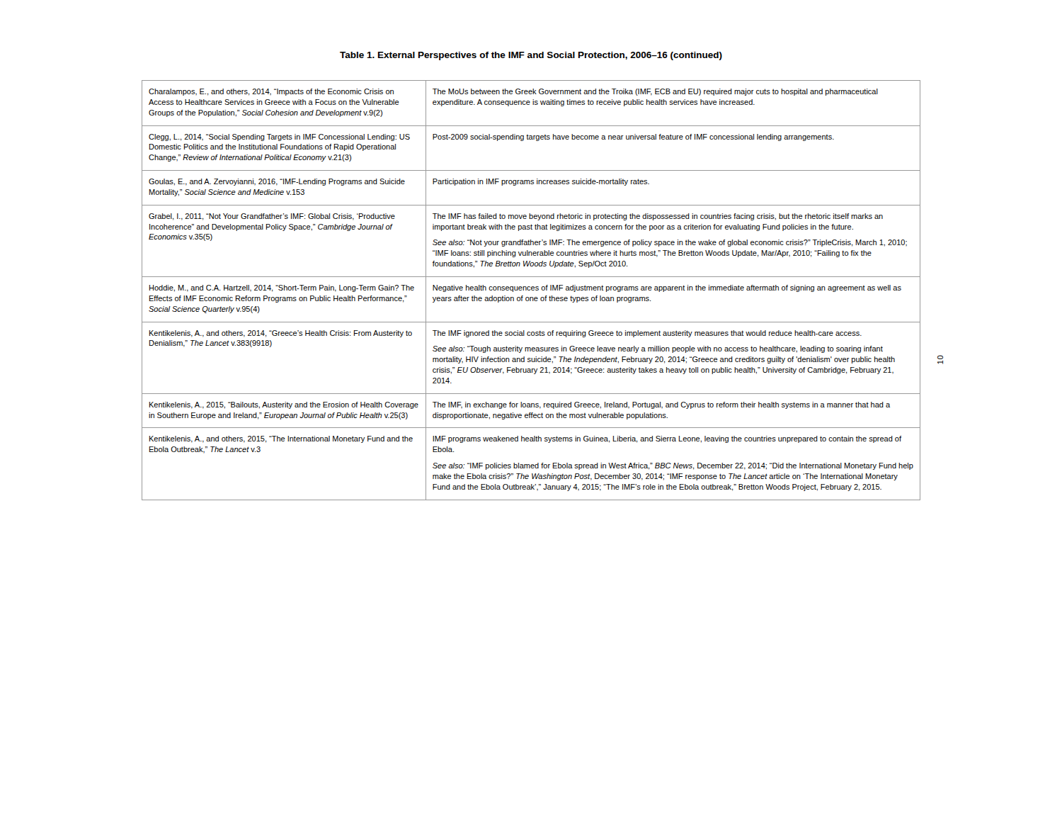Table 1. External Perspectives of the IMF and Social Protection, 2006–16 (continued)
| Charalampos, E., and others, 2014, “Impacts of the Economic Crisis on Access to Healthcare Services in Greece with a Focus on the Vulnerable Groups of the Population,” Social Cohesion and Development v.9(2) | The MoUs between the Greek Government and the Troika (IMF, ECB and EU) required major cuts to hospital and pharmaceutical expenditure. A consequence is waiting times to receive public health services have increased. |
| Clegg, L., 2014, “Social Spending Targets in IMF Concessional Lending: US Domestic Politics and the Institutional Foundations of Rapid Operational Change,” Review of International Political Economy v.21(3) | Post-2009 social-spending targets have become a near universal feature of IMF concessional lending arrangements. |
| Goulas, E., and A. Zervoyianni, 2016, “IMF-Lending Programs and Suicide Mortality,” Social Science and Medicine v.153 | Participation in IMF programs increases suicide-mortality rates. |
| Grabel, I., 2011, “Not Your Grandfather’s IMF: Global Crisis, ‘Productive Incoherence” and Developmental Policy Space,” Cambridge Journal of Economics v.35(5) | The IMF has failed to move beyond rhetoric in protecting the dispossessed in countries facing crisis, but the rhetoric itself marks an important break with the past that legitimizes a concern for the poor as a criterion for evaluating Fund policies in the future. See also: “Not your grandfather’s IMF: The emergence of policy space in the wake of global economic crisis?” TripleCrisis, March 1, 2010; “IMF loans: still pinching vulnerable countries where it hurts most,” The Bretton Woods Update, Mar/Apr, 2010; “Failing to fix the foundations,” The Bretton Woods Update , Sep/Oct 2010. |
| Hoddie, M., and C.A. Hartzell, 2014, “Short-Term Pain, Long-Term Gain? The Effects of IMF Economic Reform Programs on Public Health Performance,” Social Science Quarterly v.95(4) | Negative health consequences of IMF adjustment programs are apparent in the immediate aftermath of signing an agreement as well as years after the adoption of one of these types of loan programs. |
| Kentikelenis, A., and others, 2014, “Greece’s Health Crisis: From Austerity to Denialism,” The Lancet v.383(9918) | The IMF ignored the social costs of requiring Greece to implement austerity measures that would reduce health-care access. See also: “Tough austerity measures in Greece leave nearly a million people with no access to healthcare, leading to soaring infant mortality, HIV infection and suicide,” The Independent , February 20, 2014; “Greece and creditors guilty of 'denialism' over public health crisis,” EU Observer , February 21, 2014; “Greece: austerity takes a heavy toll on public health,” University of Cambridge, February 21, 2014. |
| Kentikelenis, A., 2015, “Bailouts, Austerity and the Erosion of Health Coverage in Southern Europe and Ireland,” European Journal of Public Health v.25(3) | The IMF, in exchange for loans, required Greece, Ireland, Portugal, and Cyprus to reform their health systems in a manner that had a disproportionate, negative effect on the most vulnerable populations. |
| Kentikelenis, A., and others, 2015, “The International Monetary Fund and the Ebola Outbreak,” The Lancet v.3 | IMF programs weakened health systems in Guinea, Liberia, and Sierra Leone, leaving the countries unprepared to contain the spread of Ebola. See also: “IMF policies blamed for Ebola spread in West Africa,” BBC News , December 22, 2014; “Did the International Monetary Fund help make the Ebola crisis?” The Washington Post , December 30, 2014; “IMF response to The Lancet article on ‘The International Monetary Fund and the Ebola Outbreak’,” January 4, 2015; “The IMF’s role in the Ebola outbreak,” Bretton Woods Project, February 2, 2015. |
10